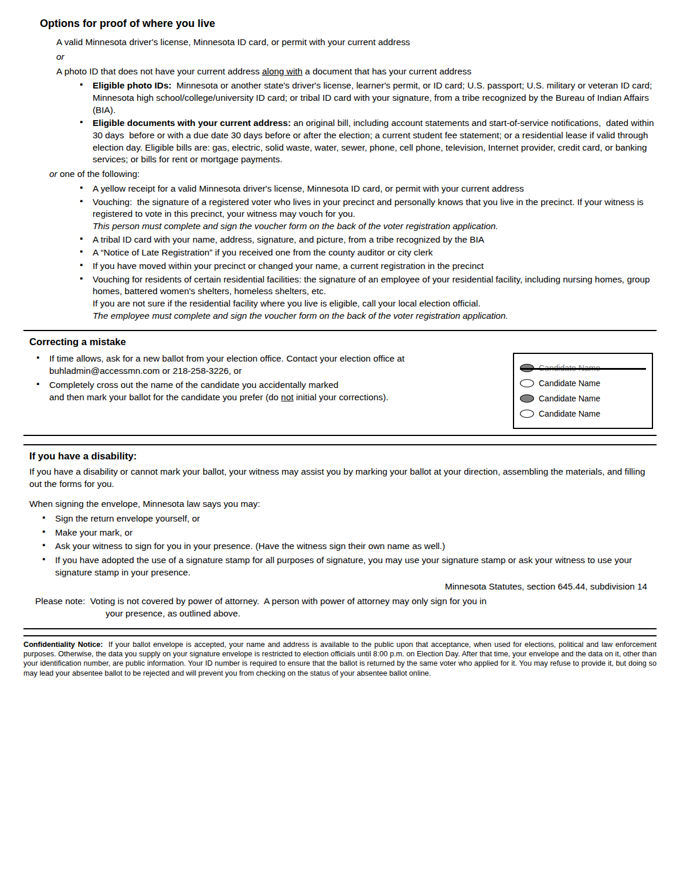Options for proof of where you live
A valid Minnesota driver's license, Minnesota ID card, or permit with your current address
or
A photo ID that does not have your current address along with a document that has your current address
Eligible photo IDs: Minnesota or another state's driver's license, learner's permit, or ID card; U.S. passport; U.S. military or veteran ID card; Minnesota high school/college/university ID card; or tribal ID card with your signature, from a tribe recognized by the Bureau of Indian Affairs (BIA).
Eligible documents with your current address: an original bill, including account statements and start-of-service notifications, dated within 30 days before or with a due date 30 days before or after the election; a current student fee statement; or a residential lease if valid through election day. Eligible bills are: gas, electric, solid waste, water, sewer, phone, cell phone, television, Internet provider, credit card, or banking services; or bills for rent or mortgage payments.
or one of the following:
A yellow receipt for a valid Minnesota driver's license, Minnesota ID card, or permit with your current address
Vouching: the signature of a registered voter who lives in your precinct and personally knows that you live in the precinct. If your witness is registered to vote in this precinct, your witness may vouch for you.
This person must complete and sign the voucher form on the back of the voter registration application.
A tribal ID card with your name, address, signature, and picture, from a tribe recognized by the BIA
A “Notice of Late Registration” if you received one from the county auditor or city clerk
If you have moved within your precinct or changed your name, a current registration in the precinct
Vouching for residents of certain residential facilities: the signature of an employee of your residential facility, including nursing homes, group homes, battered women's shelters, homeless shelters, etc.
If you are not sure if the residential facility where you live is eligible, call your local election official.
The employee must complete and sign the voucher form on the back of the voter registration application.
Correcting a mistake
If time allows, ask for a new ballot from your election office. Contact your election office at buhladmin@accessmn.com or 218-258-3226, or
Completely cross out the name of the candidate you accidentally marked
and then mark your ballot for the candidate you prefer (do not initial your corrections).
Candidate Name
Candidate Name
Candidate Name
Candidate Name
If you have a disability:
If you have a disability or cannot mark your ballot, your witness may assist you by marking your ballot at your direction, assembling the materials, and filling out the forms for you.
When signing the envelope, Minnesota law says you may:
Sign the return envelope yourself, or
Make your mark, or
Ask your witness to sign for you in your presence. (Have the witness sign their own name as well.)
If you have adopted the use of a signature stamp for all purposes of signature, you may use your signature stamp or ask your witness to use your signature stamp in your presence.
Minnesota Statutes, section 645.44, subdivision 14
Please note: Voting is not covered by power of attorney. A person with power of attorney may only sign for you in your presence, as outlined above.
Confidentiality Notice: If your ballot envelope is accepted, your name and address is available to the public upon that acceptance, when used for elections, political and law enforcement purposes. Otherwise, the data you supply on your signature envelope is restricted to election officials until 8:00 p.m. on Election Day. After that time, your envelope and the data on it, other than your identification number, are public information. Your ID number is required to ensure that the ballot is returned by the same voter who applied for it. You may refuse to provide it, but doing so may lead your absentee ballot to be rejected and will prevent you from checking on the status of your absentee ballot online.